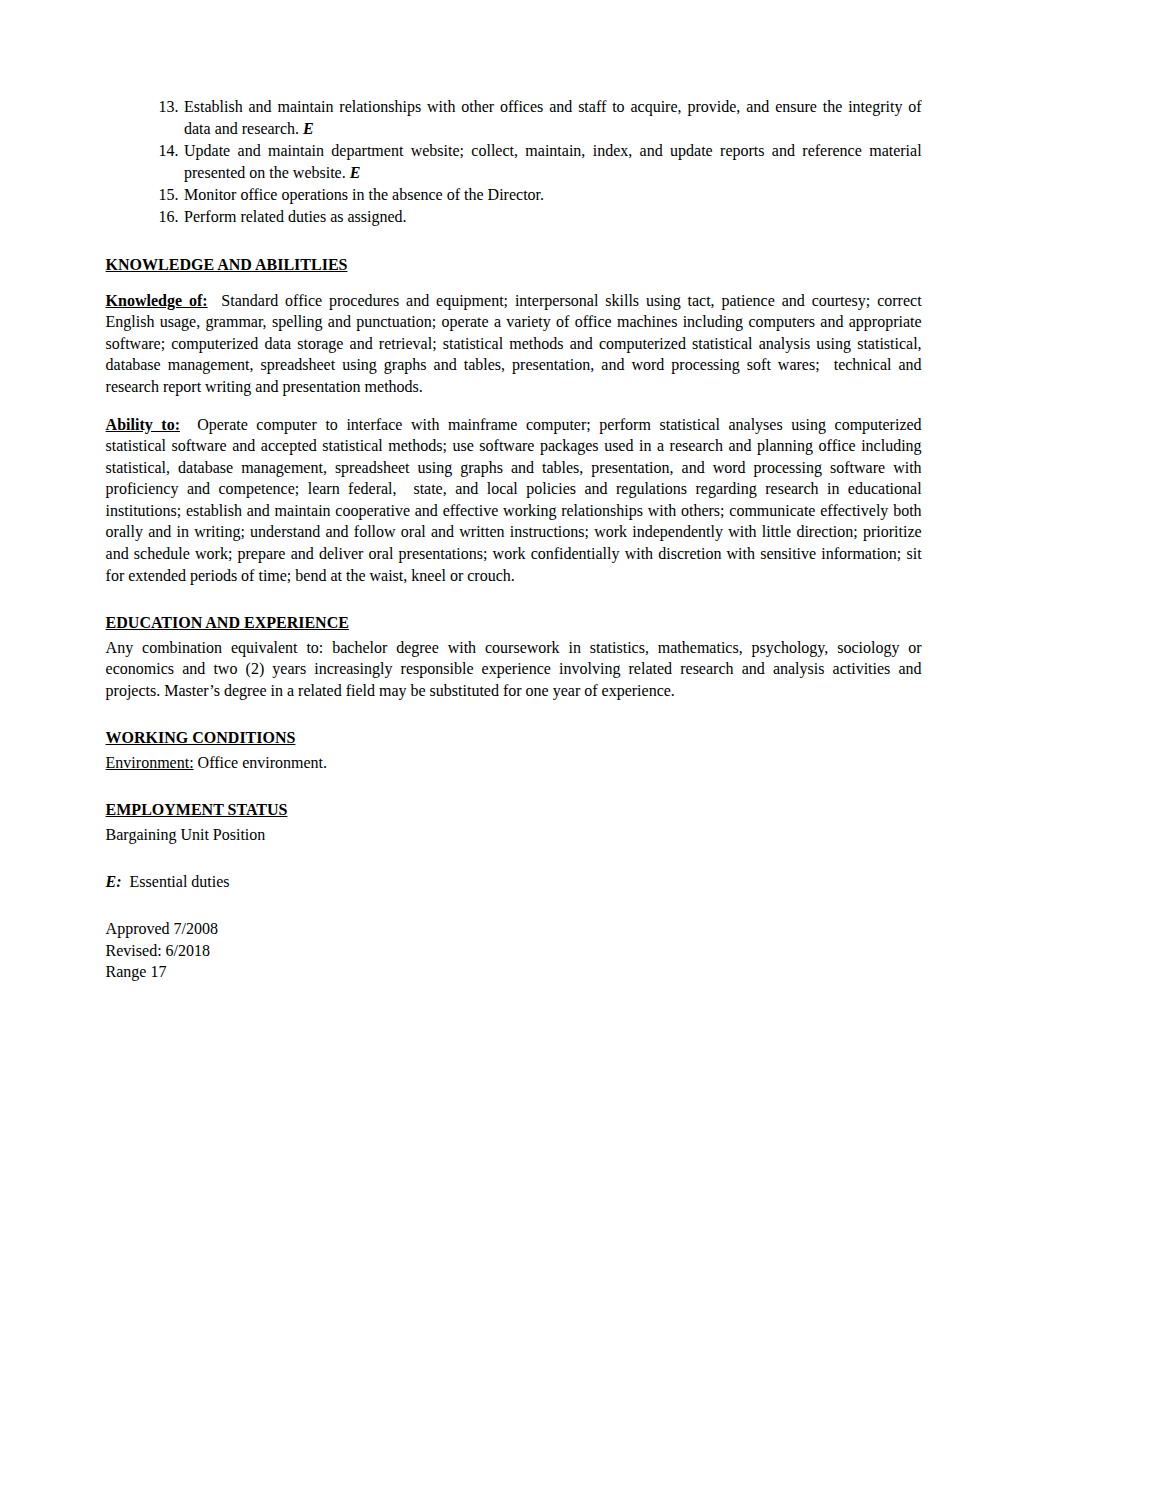Establish and maintain relationships with other offices and staff to acquire, provide, and ensure the integrity of data and research. E
Update and maintain department website; collect, maintain, index, and update reports and reference material presented on the website. E
Monitor office operations in the absence of the Director.
Perform related duties as assigned.
KNOWLEDGE AND ABILITLIES
Knowledge of: Standard office procedures and equipment; interpersonal skills using tact, patience and courtesy; correct English usage, grammar, spelling and punctuation; operate a variety of office machines including computers and appropriate software; computerized data storage and retrieval; statistical methods and computerized statistical analysis using statistical, database management, spreadsheet using graphs and tables, presentation, and word processing soft wares; technical and research report writing and presentation methods.
Ability to: Operate computer to interface with mainframe computer; perform statistical analyses using computerized statistical software and accepted statistical methods; use software packages used in a research and planning office including statistical, database management, spreadsheet using graphs and tables, presentation, and word processing software with proficiency and competence; learn federal, state, and local policies and regulations regarding research in educational institutions; establish and maintain cooperative and effective working relationships with others; communicate effectively both orally and in writing; understand and follow oral and written instructions; work independently with little direction; prioritize and schedule work; prepare and deliver oral presentations; work confidentially with discretion with sensitive information; sit for extended periods of time; bend at the waist, kneel or crouch.
EDUCATION AND EXPERIENCE
Any combination equivalent to: bachelor degree with coursework in statistics, mathematics, psychology, sociology or economics and two (2) years increasingly responsible experience involving related research and analysis activities and projects. Master’s degree in a related field may be substituted for one year of experience.
WORKING CONDITIONS
Environment: Office environment.
EMPLOYMENT STATUS
Bargaining Unit Position
E: Essential duties
Approved 7/2008
Revised: 6/2018
Range 17